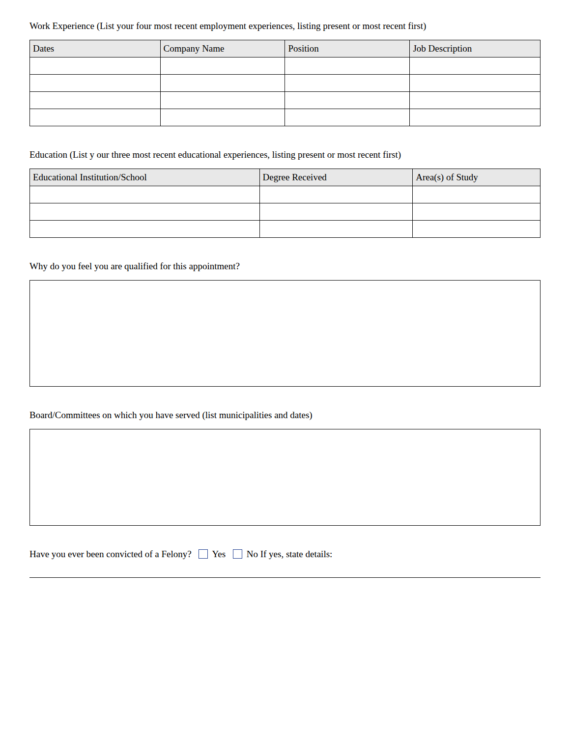Work Experience (List your four most recent employment experiences, listing present or most recent first)
| Dates | Company Name | Position | Job Description |
| --- | --- | --- | --- |
Education (List y our three most recent educational experiences, listing present or most recent first)
| Educational Institution/School | Degree Received | Area(s) of Study |
| --- | --- | --- |
Why do you feel you are qualified for this appointment?
Board/Committees on which you have served (list municipalities and dates)
Have you ever been convicted of a Felony? Yes No If yes, state details: